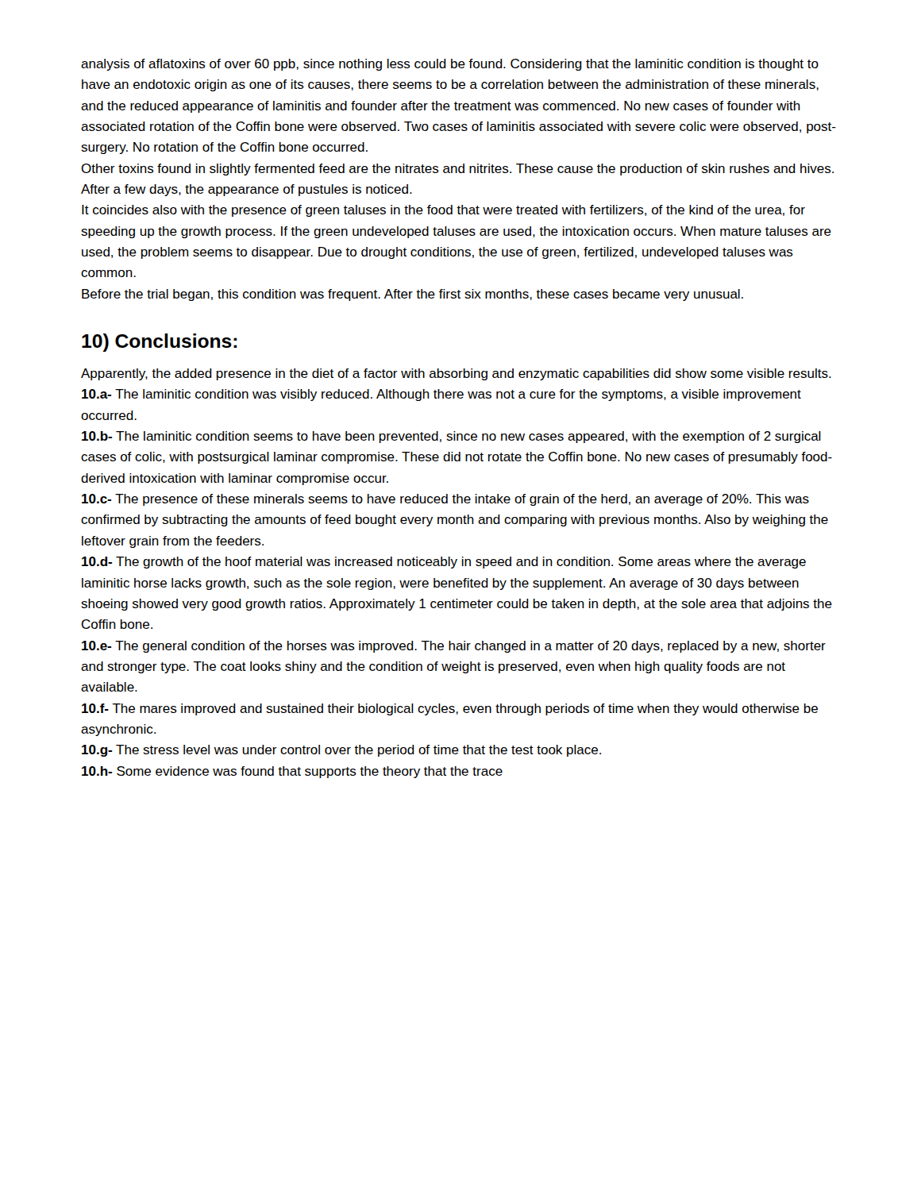analysis of aflatoxins of over 60 ppb, since nothing less could be found. Considering that the laminitic condition is thought to have an endotoxic origin as one of its causes, there seems to be a correlation between the administration of these minerals, and the reduced appearance of laminitis and founder after the treatment was commenced. No new cases of founder with associated rotation of the Coffin bone were observed. Two cases of laminitis associated with severe colic were observed, post-surgery. No rotation of the Coffin bone occurred.
Other toxins found in slightly fermented feed are the nitrates and nitrites. These cause the production of skin rushes and hives. After a few days, the appearance of pustules is noticed.
It coincides also with the presence of green taluses in the food that were treated with fertilizers, of the kind of the urea, for speeding up the growth process. If the green undeveloped taluses are used, the intoxication occurs. When mature taluses are used, the problem seems to disappear. Due to drought conditions, the use of green, fertilized, undeveloped taluses was common.
Before the trial began, this condition was frequent. After the first six months, these cases became very unusual.
10) Conclusions:
Apparently, the added presence in the diet of a factor with absorbing and enzymatic capabilities did show some visible results.
10.a- The laminitic condition was visibly reduced. Although there was not a cure for the symptoms, a visible improvement occurred.
10.b- The laminitic condition seems to have been prevented, since no new cases appeared, with the exemption of 2 surgical cases of colic, with postsurgical laminar compromise. These did not rotate the Coffin bone. No new cases of presumably food-derived intoxication with laminar compromise occur.
10.c- The presence of these minerals seems to have reduced the intake of grain of the herd, an average of 20%. This was confirmed by subtracting the amounts of feed bought every month and comparing with previous months. Also by weighing the leftover grain from the feeders.
10.d- The growth of the hoof material was increased noticeably in speed and in condition. Some areas where the average laminitic horse lacks growth, such as the sole region, were benefited by the supplement. An average of 30 days between shoeing showed very good growth ratios. Approximately 1 centimeter could be taken in depth, at the sole area that adjoins the Coffin bone.
10.e- The general condition of the horses was improved. The hair changed in a matter of 20 days, replaced by a new, shorter and stronger type. The coat looks shiny and the condition of weight is preserved, even when high quality foods are not available.
10.f- The mares improved and sustained their biological cycles, even through periods of time when they would otherwise be asynchronic.
10.g- The stress level was under control over the period of time that the test took place.
10.h- Some evidence was found that supports the theory that the trace